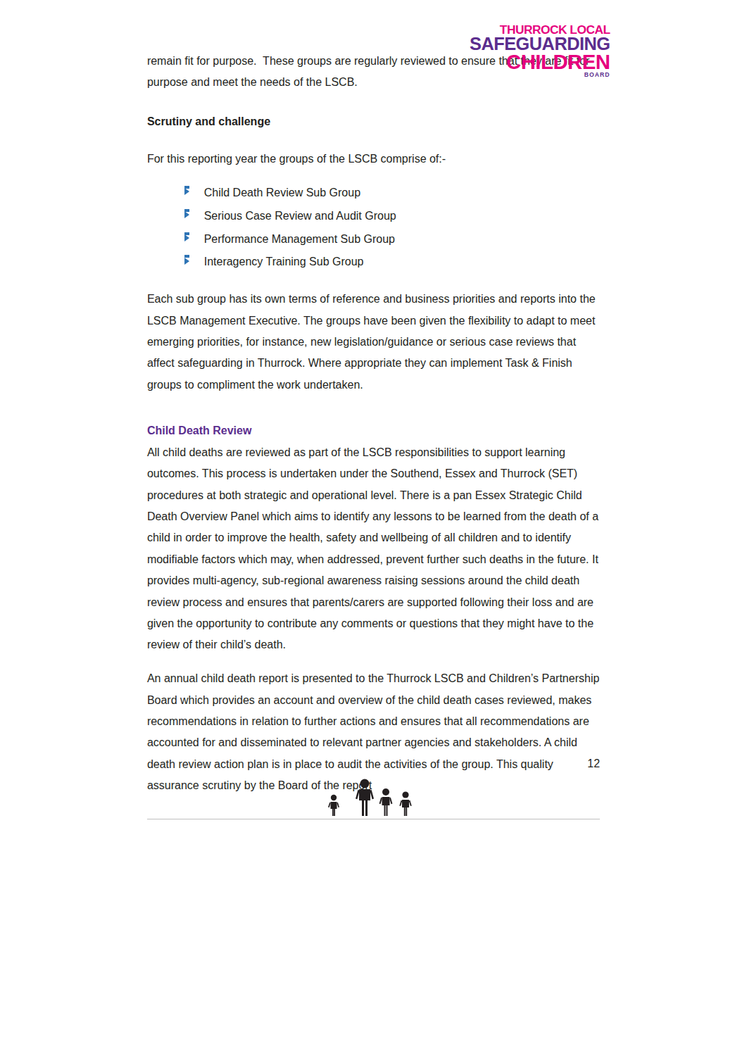THURROCK LOCAL SAFEGUARDING CHILDREN BOARD
remain fit for purpose. These groups are regularly reviewed to ensure that they are fit for purpose and meet the needs of the LSCB.
Scrutiny and challenge
For this reporting year the groups of the LSCB comprise of:-
Child Death Review Sub Group
Serious Case Review and Audit Group
Performance Management Sub Group
Interagency Training Sub Group
Each sub group has its own terms of reference and business priorities and reports into the LSCB Management Executive. The groups have been given the flexibility to adapt to meet emerging priorities, for instance, new legislation/guidance or serious case reviews that affect safeguarding in Thurrock. Where appropriate they can implement Task & Finish groups to compliment the work undertaken.
Child Death Review
All child deaths are reviewed as part of the LSCB responsibilities to support learning outcomes. This process is undertaken under the Southend, Essex and Thurrock (SET) procedures at both strategic and operational level. There is a pan Essex Strategic Child Death Overview Panel which aims to identify any lessons to be learned from the death of a child in order to improve the health, safety and wellbeing of all children and to identify modifiable factors which may, when addressed, prevent further such deaths in the future. It provides multi-agency, sub-regional awareness raising sessions around the child death review process and ensures that parents/carers are supported following their loss and are given the opportunity to contribute any comments or questions that they might have to the review of their child’s death.
An annual child death report is presented to the Thurrock LSCB and Children’s Partnership Board which provides an account and overview of the child death cases reviewed, makes recommendations in relation to further actions and ensures that all recommendations are accounted for and disseminated to relevant partner agencies and stakeholders. A child death review action plan is in place to audit the activities of the group. This quality assurance scrutiny by the Board of the report
12